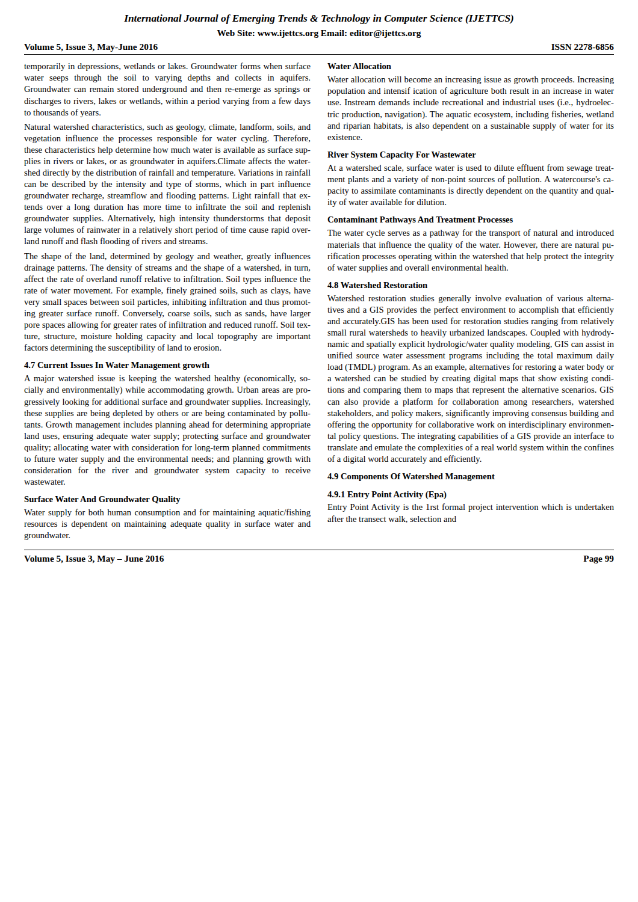International Journal of Emerging Trends & Technology in Computer Science (IJETTCS)
Web Site: www.ijettcs.org Email: editor@ijettcs.org
Volume 5, Issue 3, May-June 2016 ISSN 2278-6856
temporarily in depressions, wetlands or lakes. Groundwater forms when surface water seeps through the soil to varying depths and collects in aquifers. Groundwater can remain stored underground and then re-emerge as springs or discharges to rivers, lakes or wetlands, within a period varying from a few days to thousands of years.
Natural watershed characteristics, such as geology, climate, landform, soils, and vegetation influence the processes responsible for water cycling. Therefore, these characteristics help determine how much water is available as surface supplies in rivers or lakes, or as groundwater in aquifers.Climate affects the watershed directly by the distribution of rainfall and temperature. Variations in rainfall can be described by the intensity and type of storms, which in part influence groundwater recharge, streamflow and flooding patterns. Light rainfall that extends over a long duration has more time to infiltrate the soil and replenish groundwater supplies. Alternatively, high intensity thunderstorms that deposit large volumes of rainwater in a relatively short period of time cause rapid overland runoff and flash flooding of rivers and streams.
The shape of the land, determined by geology and weather, greatly influences drainage patterns. The density of streams and the shape of a watershed, in turn, affect the rate of overland runoff relative to infiltration. Soil types influence the rate of water movement. For example, finely grained soils, such as clays, have very small spaces between soil particles, inhibiting infiltration and thus promoting greater surface runoff. Conversely, coarse soils, such as sands, have larger pore spaces allowing for greater rates of infiltration and reduced runoff. Soil texture, structure, moisture holding capacity and local topography are important factors determining the susceptibility of land to erosion.
4.7 Current Issues In Water Management growth
A major watershed issue is keeping the watershed healthy (economically, socially and environmentally) while accommodating growth. Urban areas are progressively looking for additional surface and groundwater supplies. Increasingly, these supplies are being depleted by others or are being contaminated by pollutants. Growth management includes planning ahead for determining appropriate land uses, ensuring adequate water supply; protecting surface and groundwater quality; allocating water with consideration for long-term planned commitments to future water supply and the environmental needs; and planning growth with consideration for the river and groundwater system capacity to receive wastewater.
Surface Water And Groundwater Quality
Water supply for both human consumption and for maintaining aquatic/fishing resources is dependent on maintaining adequate quality in surface water and groundwater.
Water Allocation
Water allocation will become an increasing issue as growth proceeds. Increasing population and intensif ication of agriculture both result in an increase in water use. Instream demands include recreational and industrial uses (i.e., hydroelectric production, navigation). The aquatic ecosystem, including fisheries, wetland and riparian habitats, is also dependent on a sustainable supply of water for its existence.
River System Capacity For Wastewater
At a watershed scale, surface water is used to dilute effluent from sewage treatment plants and a variety of non-point sources of pollution. A watercourse's capacity to assimilate contaminants is directly dependent on the quantity and quality of water available for dilution.
Contaminant Pathways And Treatment Processes
The water cycle serves as a pathway for the transport of natural and introduced materials that influence the quality of the water. However, there are natural purification processes operating within the watershed that help protect the integrity of water supplies and overall environmental health.
4.8 Watershed Restoration
Watershed restoration studies generally involve evaluation of various alternatives and a GIS provides the perfect environment to accomplish that efficiently and accurately.GIS has been used for restoration studies ranging from relatively small rural watersheds to heavily urbanized landscapes. Coupled with hydrodynamic and spatially explicit hydrologic/water quality modeling, GIS can assist in unified source water assessment programs including the total maximum daily load (TMDL) program. As an example, alternatives for restoring a water body or a watershed can be studied by creating digital maps that show existing conditions and comparing them to maps that represent the alternative scenarios. GIS can also provide a platform for collaboration among researchers, watershed stakeholders, and policy makers, significantly improving consensus building and offering the opportunity for collaborative work on interdisciplinary environmental policy questions. The integrating capabilities of a GIS provide an interface to translate and emulate the complexities of a real world system within the confines of a digital world accurately and efficiently.
4.9 Components Of Watershed Management
4.9.1 Entry Point Activity (Epa)
Entry Point Activity is the 1rst formal project intervention which is undertaken after the transect walk, selection and
Volume 5, Issue 3, May – June 2016 Page 99